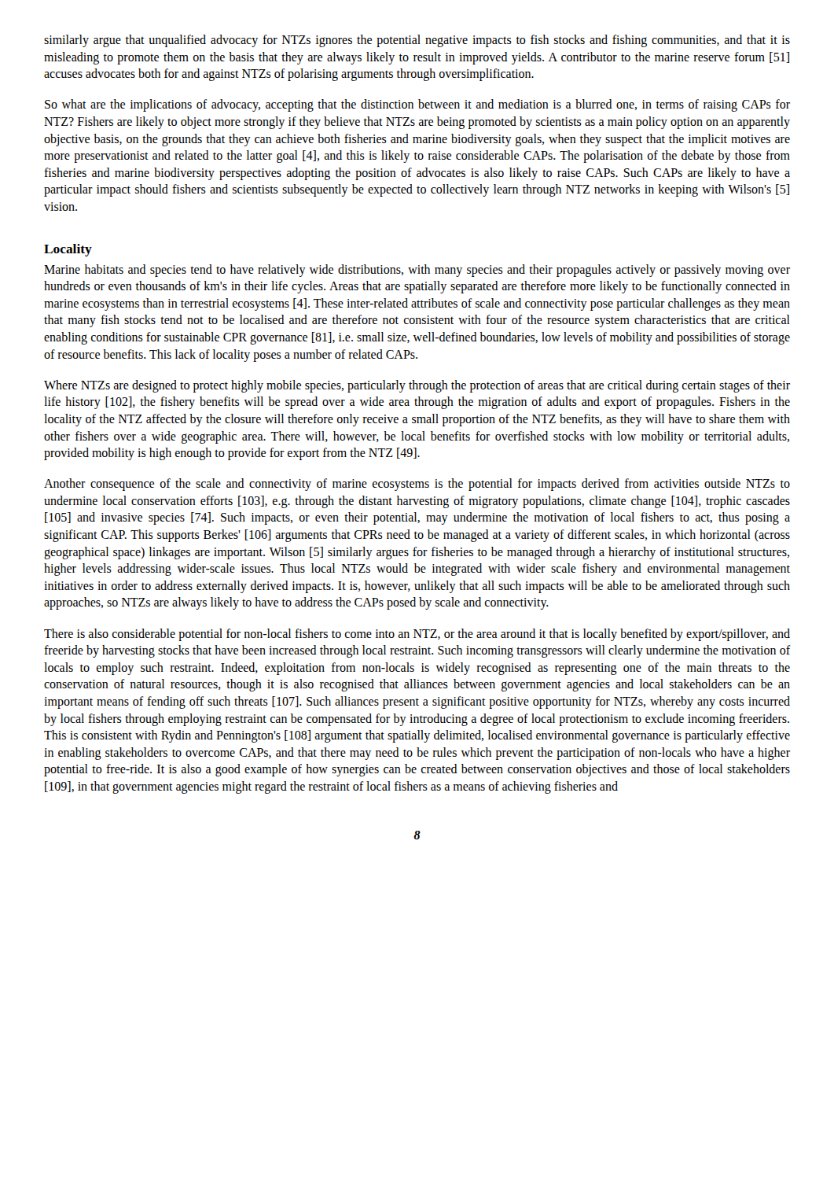similarly argue that unqualified advocacy for NTZs ignores the potential negative impacts to fish stocks and fishing communities, and that it is misleading to promote them on the basis that they are always likely to result in improved yields. A contributor to the marine reserve forum [51] accuses advocates both for and against NTZs of polarising arguments through oversimplification.
So what are the implications of advocacy, accepting that the distinction between it and mediation is a blurred one, in terms of raising CAPs for NTZ? Fishers are likely to object more strongly if they believe that NTZs are being promoted by scientists as a main policy option on an apparently objective basis, on the grounds that they can achieve both fisheries and marine biodiversity goals, when they suspect that the implicit motives are more preservationist and related to the latter goal [4], and this is likely to raise considerable CAPs. The polarisation of the debate by those from fisheries and marine biodiversity perspectives adopting the position of advocates is also likely to raise CAPs. Such CAPs are likely to have a particular impact should fishers and scientists subsequently be expected to collectively learn through NTZ networks in keeping with Wilson's [5] vision.
Locality
Marine habitats and species tend to have relatively wide distributions, with many species and their propagules actively or passively moving over hundreds or even thousands of km's in their life cycles. Areas that are spatially separated are therefore more likely to be functionally connected in marine ecosystems than in terrestrial ecosystems [4]. These inter-related attributes of scale and connectivity pose particular challenges as they mean that many fish stocks tend not to be localised and are therefore not consistent with four of the resource system characteristics that are critical enabling conditions for sustainable CPR governance [81], i.e. small size, well-defined boundaries, low levels of mobility and possibilities of storage of resource benefits. This lack of locality poses a number of related CAPs.
Where NTZs are designed to protect highly mobile species, particularly through the protection of areas that are critical during certain stages of their life history [102], the fishery benefits will be spread over a wide area through the migration of adults and export of propagules. Fishers in the locality of the NTZ affected by the closure will therefore only receive a small proportion of the NTZ benefits, as they will have to share them with other fishers over a wide geographic area. There will, however, be local benefits for overfished stocks with low mobility or territorial adults, provided mobility is high enough to provide for export from the NTZ [49].
Another consequence of the scale and connectivity of marine ecosystems is the potential for impacts derived from activities outside NTZs to undermine local conservation efforts [103], e.g. through the distant harvesting of migratory populations, climate change [104], trophic cascades [105] and invasive species [74]. Such impacts, or even their potential, may undermine the motivation of local fishers to act, thus posing a significant CAP. This supports Berkes' [106] arguments that CPRs need to be managed at a variety of different scales, in which horizontal (across geographical space) linkages are important. Wilson [5] similarly argues for fisheries to be managed through a hierarchy of institutional structures, higher levels addressing wider-scale issues. Thus local NTZs would be integrated with wider scale fishery and environmental management initiatives in order to address externally derived impacts. It is, however, unlikely that all such impacts will be able to be ameliorated through such approaches, so NTZs are always likely to have to address the CAPs posed by scale and connectivity.
There is also considerable potential for non-local fishers to come into an NTZ, or the area around it that is locally benefited by export/spillover, and freeride by harvesting stocks that have been increased through local restraint. Such incoming transgressors will clearly undermine the motivation of locals to employ such restraint. Indeed, exploitation from non-locals is widely recognised as representing one of the main threats to the conservation of natural resources, though it is also recognised that alliances between government agencies and local stakeholders can be an important means of fending off such threats [107]. Such alliances present a significant positive opportunity for NTZs, whereby any costs incurred by local fishers through employing restraint can be compensated for by introducing a degree of local protectionism to exclude incoming freeriders. This is consistent with Rydin and Pennington's [108] argument that spatially delimited, localised environmental governance is particularly effective in enabling stakeholders to overcome CAPs, and that there may need to be rules which prevent the participation of non-locals who have a higher potential to free-ride. It is also a good example of how synergies can be created between conservation objectives and those of local stakeholders [109], in that government agencies might regard the restraint of local fishers as a means of achieving fisheries and
8